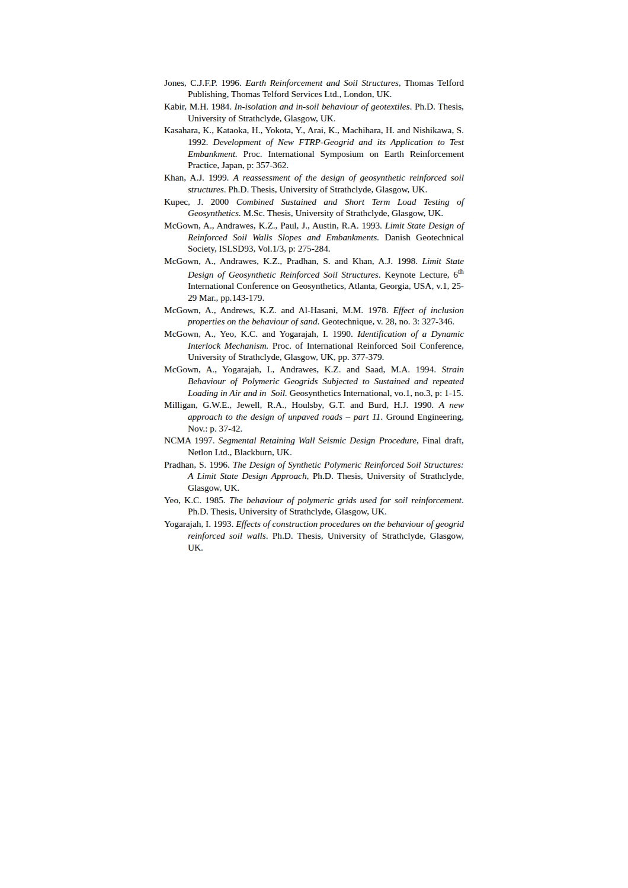Jones, C.J.F.P. 1996. Earth Reinforcement and Soil Structures, Thomas Telford Publishing, Thomas Telford Services Ltd., London, UK.
Kabir, M.H. 1984. In-isolation and in-soil behaviour of geotextiles. Ph.D. Thesis, University of Strathclyde, Glasgow, UK.
Kasahara, K., Kataoka, H., Yokota, Y., Arai, K., Machihara, H. and Nishikawa, S. 1992. Development of New FTRP-Geogrid and its Application to Test Embankment. Proc. International Symposium on Earth Reinforcement Practice, Japan, p: 357-362.
Khan, A.J. 1999. A reassessment of the design of geosynthetic reinforced soil structures. Ph.D. Thesis, University of Strathclyde, Glasgow, UK.
Kupec, J. 2000 Combined Sustained and Short Term Load Testing of Geosynthetics. M.Sc. Thesis, University of Strathclyde, Glasgow, UK.
McGown, A., Andrawes, K.Z., Paul, J., Austin, R.A. 1993. Limit State Design of Reinforced Soil Walls Slopes and Embankments. Danish Geotechnical Society, ISLSD93, Vol.1/3, p: 275-284.
McGown, A., Andrawes, K.Z., Pradhan, S. and Khan, A.J. 1998. Limit State Design of Geosynthetic Reinforced Soil Structures. Keynote Lecture, 6th International Conference on Geosynthetics, Atlanta, Georgia, USA, v.1, 25-29 Mar., pp.143-179.
McGown, A., Andrews, K.Z. and Al-Hasani, M.M. 1978. Effect of inclusion properties on the behaviour of sand. Geotechnique, v. 28, no. 3: 327-346.
McGown, A., Yeo, K.C. and Yogarajah, I. 1990. Identification of a Dynamic Interlock Mechanism. Proc. of International Reinforced Soil Conference, University of Strathclyde, Glasgow, UK, pp. 377-379.
McGown, A., Yogarajah, I., Andrawes, K.Z. and Saad, M.A. 1994. Strain Behaviour of Polymeric Geogrids Subjected to Sustained and repeated Loading in Air and in Soil. Geosynthetics International, vo.1, no.3, p: 1-15.
Milligan, G.W.E., Jewell, R.A., Houlsby, G.T. and Burd, H.J. 1990. A new approach to the design of unpaved roads – part 11. Ground Engineering, Nov.: p. 37-42.
NCMA 1997. Segmental Retaining Wall Seismic Design Procedure, Final draft, Netlon Ltd., Blackburn, UK.
Pradhan, S. 1996. The Design of Synthetic Polymeric Reinforced Soil Structures: A Limit State Design Approach, Ph.D. Thesis, University of Strathclyde, Glasgow, UK.
Yeo, K.C. 1985. The behaviour of polymeric grids used for soil reinforcement. Ph.D. Thesis, University of Strathclyde, Glasgow, UK.
Yogarajah, I. 1993. Effects of construction procedures on the behaviour of geogrid reinforced soil walls. Ph.D. Thesis, University of Strathclyde, Glasgow, UK.